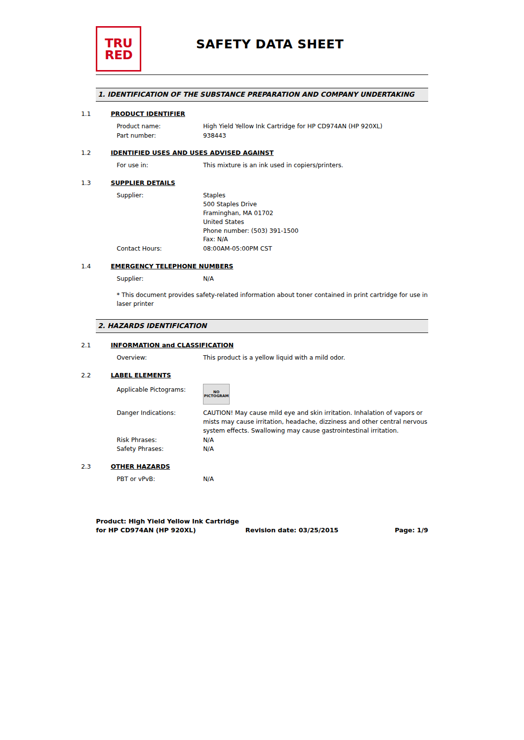TRU
RED
SAFETY DATA SHEET
1. IDENTIFICATION OF THE SUBSTANCE PREPARATION AND COMPANY UNDERTAKING
1.1 PRODUCT IDENTIFIER
| Product name: | High Yield Yellow Ink Cartridge for HP CD974AN (HP 920XL) |
| Part number: | 938443 |
1.2 IDENTIFIED USES AND USES ADVISED AGAINST
| For use in: | This mixture is an ink used in copiers/printers. |
1.3 SUPPLIER DETAILS
| Supplier: | Staples 500 Staples Drive Framinghan, MA 01702 United States Phone number: (503) 391-1500 Fax: N/A |
| Contact Hours: | 08:00AM-05:00PM CST |
1.4 EMERGENCY TELEPHONE NUMBERS
| Supplier: | N/A |
* This document provides safety-related information about toner contained in print cartridge for use in laser printer
2. HAZARDS IDENTIFICATION
2.1 INFORMATION and CLASSIFICATION
| Overview: | This product is a yellow liquid with a mild odor. |
2.2 LABEL ELEMENTS
| Applicable Pictograms: | NO PICTOGRAM |
| Danger Indications: | CAUTION! May cause mild eye and skin irritation. Inhalation of vapors or mists may cause irritation, headache, dizziness and other central nervous system effects. Swallowing may cause gastrointestinal irritation. |
| Risk Phrases: | N/A |
| Safety Phrases: | N/A |
2.3 OTHER HAZARDS
| PBT or vPvB: | N/A |
Product: High Yield Yellow Ink Cartridge for HP CD974AN (HP 920XL)
Revision date: 03/25/2015
Page: 1/9